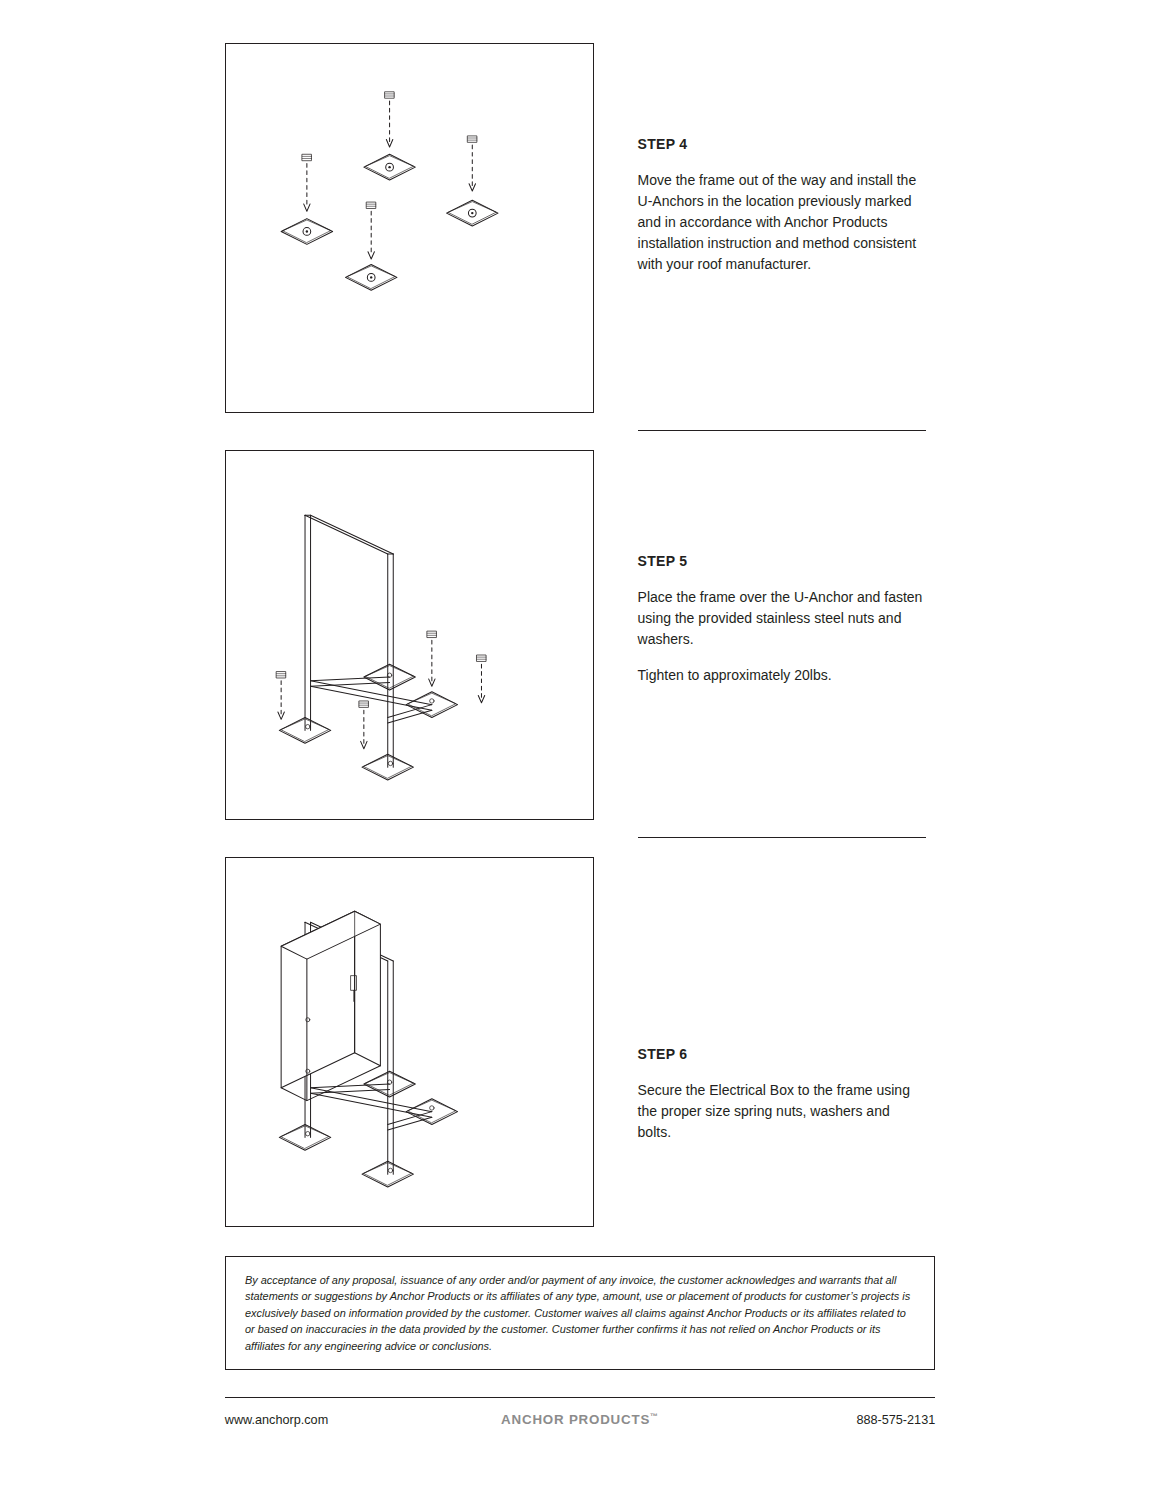Step 4
Move the frame out of the way and install the U-Anchors in the location previously marked and in accordance with Anchor Products installation instruction and method consistent with your roof manufacturer.
Step 5
Place the frame over the U-Anchor and fasten using the provided stainless steel nuts and washers.
Tighten to approximately 20lbs.
Step 6
Secure the Electrical Box to the frame using the proper size spring nuts, washers and bolts.
By acceptance of any proposal, issuance of any order and/or payment of any invoice, the customer acknowledges and warrants that all statements or suggestions by Anchor Products or its affiliates of any type, amount, use or placement of products for customer’s projects is exclusively based on information provided by the customer. Customer waives all claims against Anchor Products or its affiliates related to or based on inaccuracies in the data provided by the customer. Customer further confirms it has not relied on Anchor Products or its affiliates for any engineering advice or conclusions.
www.anchorp.com
ANCHOR PRODUCTS™
888-575-2131